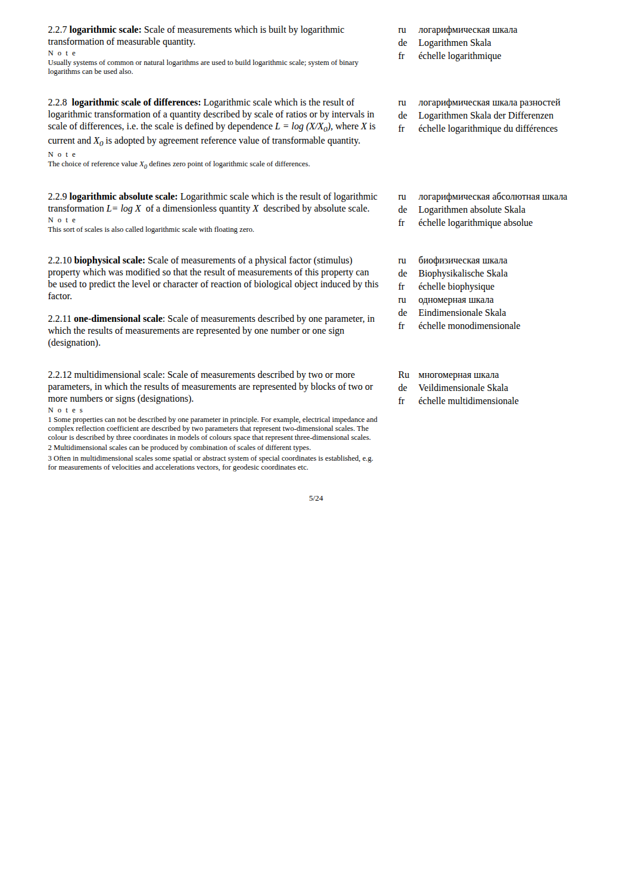2.2.7 logarithmic scale: Scale of measurements which is built by logarithmic transformation of measurable quantity.
N o t e
Usually systems of common or natural logarithms are used to build logarithmic scale; system of binary logarithms can be used also.
| ru | логарифмическая шкала |
| de | Logarithmen Skala |
| fr | échelle logarithmique |
2.2.8 logarithmic scale of differences: Logarithmic scale which is the result of logarithmic transformation of a quantity described by scale of ratios or by intervals in scale of differences, i.e. the scale is defined by dependence L = log (X/X0), where X is current and X0 is adopted by agreement reference value of transformable quantity.
N o t e
The choice of reference value X0 defines zero point of logarithmic scale of differences.
| ru | логарифмическая шкала разностей |
| de | Logarithmen Skala der Differenzen |
| fr | échelle logarithmique du différences |
2.2.9 logarithmic absolute scale: Logarithmic scale which is the result of logarithmic transformation L= log X of a dimensionless quantity X described by absolute scale.
N o t e
This sort of scales is also called logarithmic scale with floating zero.
| ru | логарифмическая абсолютная шкала |
| de | Logarithmen absolute Skala |
| fr | échelle logarithmique absolue |
2.2.10 biophysical scale: Scale of measurements of a physical factor (stimulus) property which was modified so that the result of measurements of this property can be used to predict the level or character of reaction of biological object induced by this factor.
2.2.11 one-dimensional scale: Scale of measurements described by one parameter, in which the results of measurements are represented by one number or one sign (designation).
| ru | биофизическая шкала |
| de | Biophysikalische Skala |
| fr | échelle biophysique |
| ru | одномерная шкала |
| de | Eindimensionale Skala |
| fr | échelle monodimensionale |
2.2.12 multidimensional scale: Scale of measurements described by two or more parameters, in which the results of measurements are represented by blocks of two or more numbers or signs (designations).
N o t e s
1 Some properties can not be described by one parameter in principle. For example, electrical impedance and complex reflection coefficient are described by two parameters that represent two-dimensional scales. The colour is described by three coordinates in models of colours space that represent three-dimensional scales.
2 Multidimensional scales can be produced by combination of scales of different types.
3 Often in multidimensional scales some spatial or abstract system of special coordinates is established, e.g. for measurements of velocities and accelerations vectors, for geodesic coordinates etc.
| Ru | многомерная шкала |
| de | Veildimensionale Skala |
| fr | échelle multidimensionale |
5/24